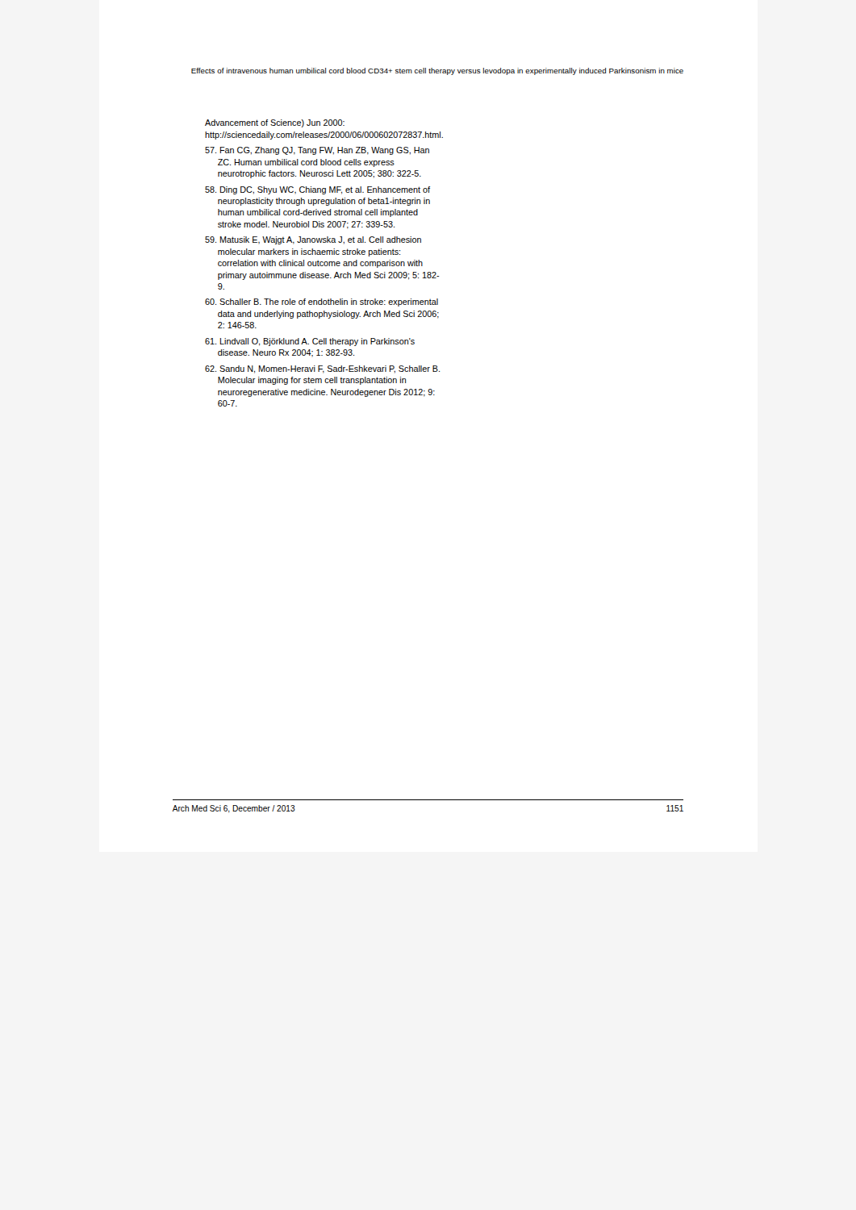Effects of intravenous human umbilical cord blood CD34+ stem cell therapy versus levodopa in experimentally induced Parkinsonism in mice
Advancement of Science) Jun 2000: http://sciencedaily.com/releases/2000/06/000602072837.html.
57. Fan CG, Zhang QJ, Tang FW, Han ZB, Wang GS, Han ZC. Human umbilical cord blood cells express neurotrophic factors. Neurosci Lett 2005; 380: 322-5.
58. Ding DC, Shyu WC, Chiang MF, et al. Enhancement of neuroplasticity through upregulation of beta1-integrin in human umbilical cord-derived stromal cell implanted stroke model. Neurobiol Dis 2007; 27: 339-53.
59. Matusik E, Wajgt A, Janowska J, et al. Cell adhesion molecular markers in ischaemic stroke patients: correlation with clinical outcome and comparison with primary autoimmune disease. Arch Med Sci 2009; 5: 182-9.
60. Schaller B. The role of endothelin in stroke: experimental data and underlying pathophysiology. Arch Med Sci 2006; 2: 146-58.
61. Lindvall O, Björklund A. Cell therapy in Parkinson's disease. Neuro Rx 2004; 1: 382-93.
62. Sandu N, Momen-Heravi F, Sadr-Eshkevari P, Schaller B. Molecular imaging for stem cell transplantation in neuroregenerative medicine. Neurodegener Dis 2012; 9: 60-7.
Arch Med Sci 6, December / 2013 1151